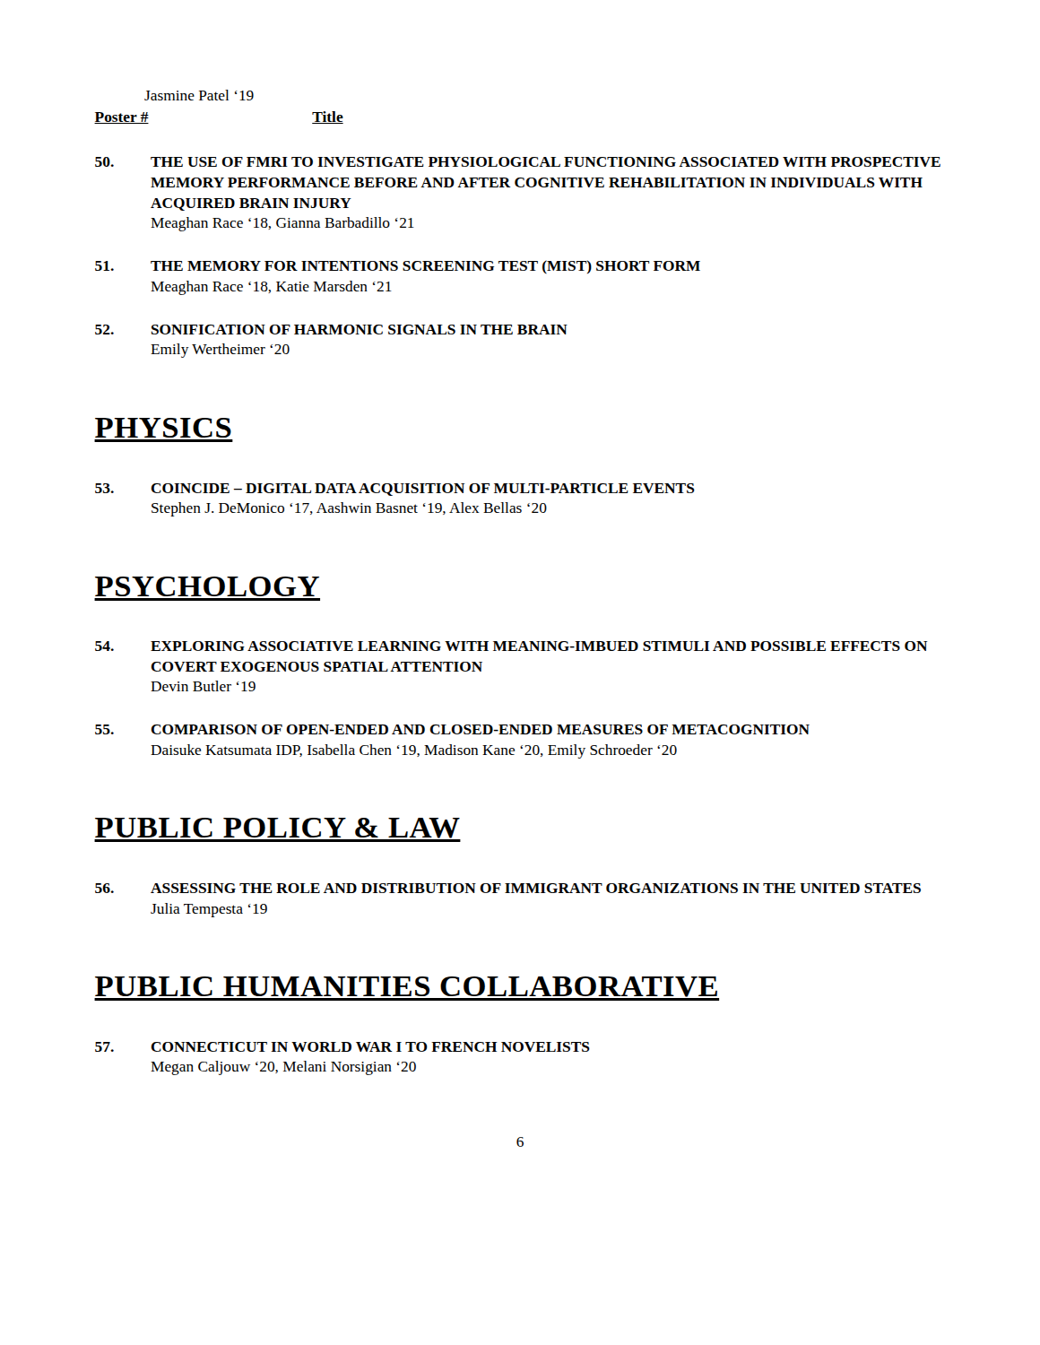Jasmine Patel ‘19
Poster # Title
50.
The use of fMRI to investigate physiological functioning associated with prospective memory performance before and after cognitive rehabilitation in individuals with acquired brain injury
Meaghan Race ‘18, Gianna Barbadillo ‘21
51.
The Memory for Intentions Screening Test (MIST) Short Form
Meaghan Race ‘18, Katie Marsden ‘21
52.
Sonification of Harmonic Signals in the Brain
Emily Wertheimer ‘20
PHYSICS
53.
Coincide – Digital Data Acquisition of Multi-Particle Events
Stephen J. DeMonico ‘17, Aashwin Basnet ‘19, Alex Bellas ‘20
PSYCHOLOGY
54.
Exploring Associative Learning with Meaning-Imbued Stimuli and Possible Effects on Covert Exogenous Spatial Attention
Devin Butler ‘19
55.
Comparison of Open-Ended and Closed-Ended Measures of Metacognition
Daisuke Katsumata IDP, Isabella Chen ‘19, Madison Kane ‘20, Emily Schroeder ‘20
PUBLIC POLICY & LAW
56.
Assessing the Role and Distribution of Immigrant Organizations in the United States
Julia Tempesta ‘19
PUBLIC HUMANITIES COLLABORATIVE
57.
Connecticut in World War I to French Novelists
Megan Caljouw ‘20, Melani Norsigian ‘20
6